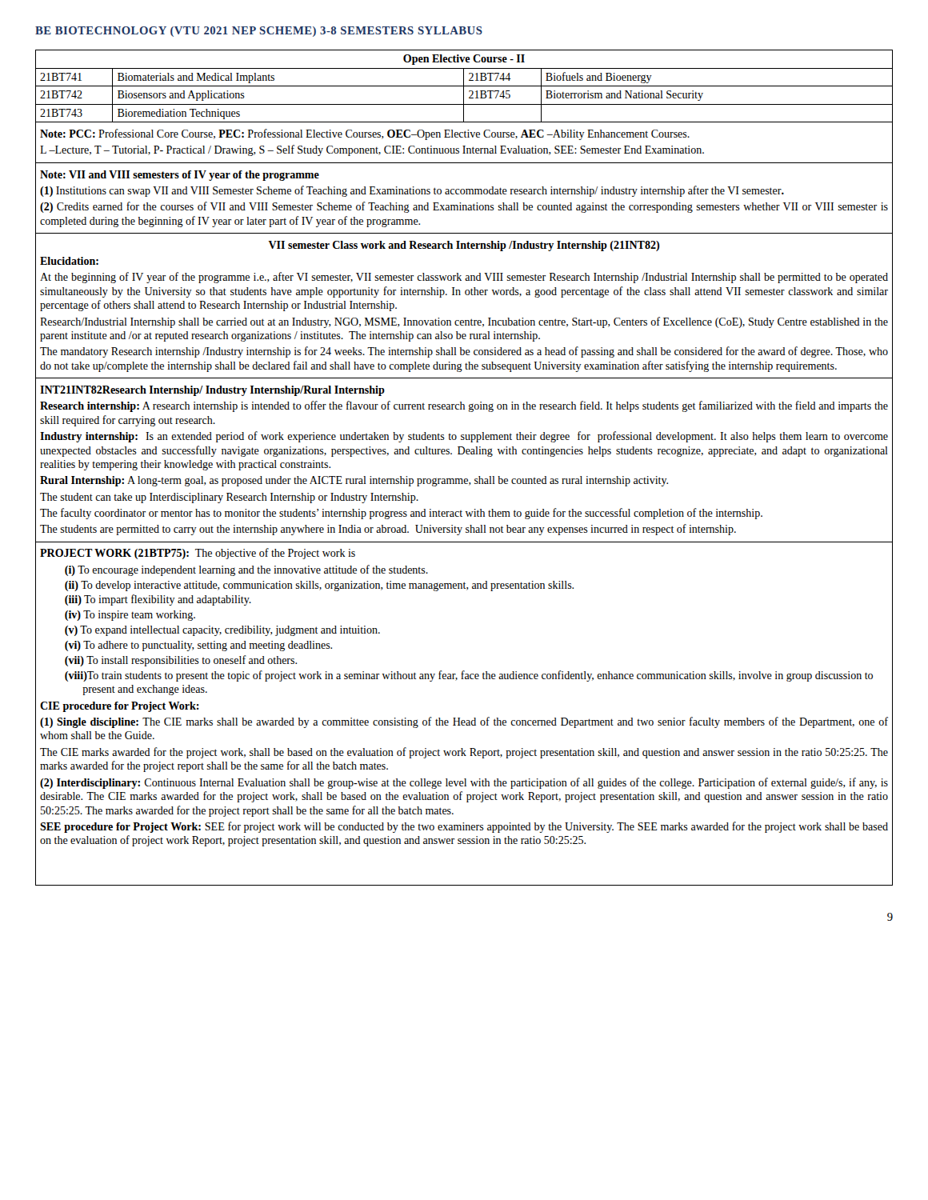BE BIOTECHNOLOGY (VTU 2021 NEP SCHEME) 3-8 SEMESTERS SYLLABUS
| Open Elective Course - II |
| 21BT741 | Biomaterials and Medical Implants | 21BT744 | Biofuels and Bioenergy |
| 21BT742 | Biosensors and Applications | 21BT745 | Bioterrorism and National Security |
| 21BT743 | Bioremediation Techniques | | |
Note: PCC: Professional Core Course, PEC: Professional Elective Courses, OEC–Open Elective Course, AEC –Ability Enhancement Courses.
L –Lecture, T – Tutorial, P- Practical / Drawing, S – Self Study Component, CIE: Continuous Internal Evaluation, SEE: Semester End Examination.
Note: VII and VIII semesters of IV year of the programme
(1) Institutions can swap VII and VIII Semester Scheme of Teaching and Examinations to accommodate research internship/ industry internship after the VI semester.
(2) Credits earned for the courses of VII and VIII Semester Scheme of Teaching and Examinations shall be counted against the corresponding semesters whether VII or VIII semester is completed during the beginning of IV year or later part of IV year of the programme.
VII semester Class work and Research Internship /Industry Internship (21INT82)
Elucidation:
At the beginning of IV year of the programme i.e., after VI semester, VII semester classwork and VIII semester Research Internship /Industrial Internship shall be permitted to be operated simultaneously by the University so that students have ample opportunity for internship. In other words, a good percentage of the class shall attend VII semester classwork and similar percentage of others shall attend to Research Internship or Industrial Internship.
Research/Industrial Internship shall be carried out at an Industry, NGO, MSME, Innovation centre, Incubation centre, Start-up, Centers of Excellence (CoE), Study Centre established in the parent institute and /or at reputed research organizations / institutes. The internship can also be rural internship.
The mandatory Research internship /Industry internship is for 24 weeks. The internship shall be considered as a head of passing and shall be considered for the award of degree. Those, who do not take up/complete the internship shall be declared fail and shall have to complete during the subsequent University examination after satisfying the internship requirements.
INT21INT82Research Internship/ Industry Internship/Rural Internship
Research internship: A research internship is intended to offer the flavour of current research going on in the research field. It helps students get familiarized with the field and imparts the skill required for carrying out research.
Industry internship: Is an extended period of work experience undertaken by students to supplement their degree for professional development. It also helps them learn to overcome unexpected obstacles and successfully navigate organizations, perspectives, and cultures. Dealing with contingencies helps students recognize, appreciate, and adapt to organizational realities by tempering their knowledge with practical constraints.
Rural Internship: A long-term goal, as proposed under the AICTE rural internship programme, shall be counted as rural internship activity.
The student can take up Interdisciplinary Research Internship or Industry Internship.
The faculty coordinator or mentor has to monitor the students’ internship progress and interact with them to guide for the successful completion of the internship.
The students are permitted to carry out the internship anywhere in India or abroad. University shall not bear any expenses incurred in respect of internship.
PROJECT WORK (21BTP75): The objective of the Project work is
(i) To encourage independent learning and the innovative attitude of the students.
(ii) To develop interactive attitude, communication skills, organization, time management, and presentation skills.
(iii) To impart flexibility and adaptability.
(iv) To inspire team working.
(v) To expand intellectual capacity, credibility, judgment and intuition.
(vi) To adhere to punctuality, setting and meeting deadlines.
(vii) To install responsibilities to oneself and others.
(viii) To train students to present the topic of project work in a seminar without any fear, face the audience confidently, enhance communication skills, involve in group discussion to present and exchange ideas.
CIE procedure for Project Work:
(1) Single discipline: The CIE marks shall be awarded by a committee consisting of the Head of the concerned Department and two senior faculty members of the Department, one of whom shall be the Guide.
The CIE marks awarded for the project work, shall be based on the evaluation of project work Report, project presentation skill, and question and answer session in the ratio 50:25:25. The marks awarded for the project report shall be the same for all the batch mates.
(2) Interdisciplinary: Continuous Internal Evaluation shall be group-wise at the college level with the participation of all guides of the college. Participation of external guide/s, if any, is desirable. The CIE marks awarded for the project work, shall be based on the evaluation of project work Report, project presentation skill, and question and answer session in the ratio 50:25:25. The marks awarded for the project report shall be the same for all the batch mates.
SEE procedure for Project Work: SEE for project work will be conducted by the two examiners appointed by the University. The SEE marks awarded for the project work shall be based on the evaluation of project work Report, project presentation skill, and question and answer session in the ratio 50:25:25.
9